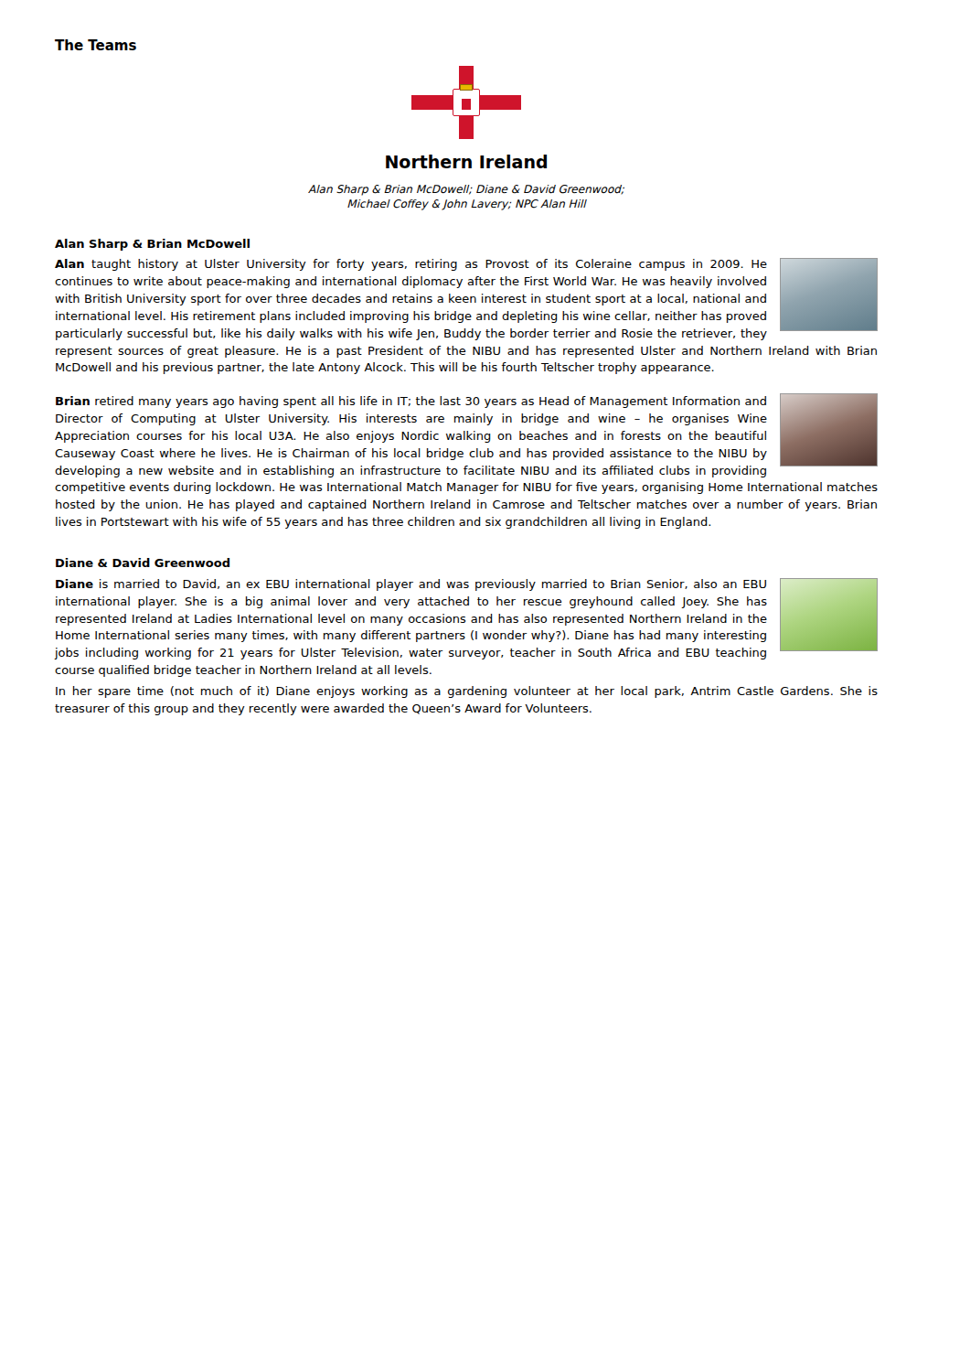The Teams
Northern Ireland
Alan Sharp & Brian McDowell; Diane & David Greenwood;
Michael Coffey & John Lavery; NPC Alan Hill
Alan Sharp & Brian McDowell
Alan taught history at Ulster University for forty years, retiring as Provost of its Coleraine campus in 2009. He continues to write about peace-making and international diplomacy after the First World War. He was heavily involved with British University sport for over three decades and retains a keen interest in student sport at a local, national and international level. His retirement plans included improving his bridge and depleting his wine cellar, neither has proved particularly successful but, like his daily walks with his wife Jen, Buddy the border terrier and Rosie the retriever, they represent sources of great pleasure. He is a past President of the NIBU and has represented Ulster and Northern Ireland with Brian McDowell and his previous partner, the late Antony Alcock. This will be his fourth Teltscher trophy appearance.
Brian retired many years ago having spent all his life in IT; the last 30 years as Head of Management Information and Director of Computing at Ulster University. His interests are mainly in bridge and wine – he organises Wine Appreciation courses for his local U3A. He also enjoys Nordic walking on beaches and in forests on the beautiful Causeway Coast where he lives. He is Chairman of his local bridge club and has provided assistance to the NIBU by developing a new website and in establishing an infrastructure to facilitate NIBU and its affiliated clubs in providing competitive events during lockdown. He was International Match Manager for NIBU for five years, organising Home International matches hosted by the union. He has played and captained Northern Ireland in Camrose and Teltscher matches over a number of years. Brian lives in Portstewart with his wife of 55 years and has three children and six grandchildren all living in England.
Diane & David Greenwood
Diane is married to David, an ex EBU international player and was previously married to Brian Senior, also an EBU international player. She is a big animal lover and very attached to her rescue greyhound called Joey. She has represented Ireland at Ladies International level on many occasions and has also represented Northern Ireland in the Home International series many times, with many different partners (I wonder why?). Diane has had many interesting jobs including working for 21 years for Ulster Television, water surveyor, teacher in South Africa and EBU teaching course qualified bridge teacher in Northern Ireland at all levels.
In her spare time (not much of it) Diane enjoys working as a gardening volunteer at her local park, Antrim Castle Gardens. She is treasurer of this group and they recently were awarded the Queen’s Award for Volunteers.